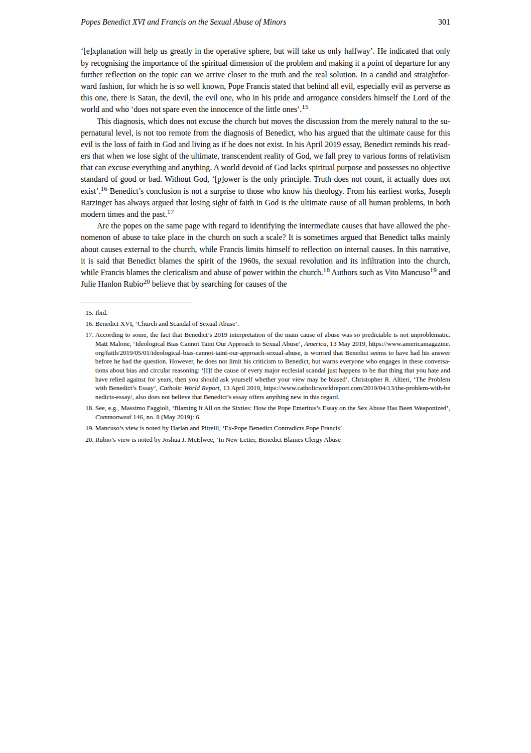Popes Benedict XVI and Francis on the Sexual Abuse of Minors 301
‘[e]xplanation will help us greatly in the operative sphere, but will take us only halfway’. He indicated that only by recognising the importance of the spiritual dimension of the problem and making it a point of departure for any further reflection on the topic can we arrive closer to the truth and the real solution. In a candid and straightforward fashion, for which he is so well known, Pope Francis stated that behind all evil, especially evil as perverse as this one, there is Satan, the devil, the evil one, who in his pride and arrogance considers himself the Lord of the world and who ‘does not spare even the innocence of the little ones’.15
This diagnosis, which does not excuse the church but moves the discussion from the merely natural to the supernatural level, is not too remote from the diagnosis of Benedict, who has argued that the ultimate cause for this evil is the loss of faith in God and living as if he does not exist. In his April 2019 essay, Benedict reminds his readers that when we lose sight of the ultimate, transcendent reality of God, we fall prey to various forms of relativism that can excuse everything and anything. A world devoid of God lacks spiritual purpose and possesses no objective standard of good or bad. Without God, ‘[p]ower is the only principle. Truth does not count, it actually does not exist’.16 Benedict’s conclusion is not a surprise to those who know his theology. From his earliest works, Joseph Ratzinger has always argued that losing sight of faith in God is the ultimate cause of all human problems, in both modern times and the past.17
Are the popes on the same page with regard to identifying the intermediate causes that have allowed the phenomenon of abuse to take place in the church on such a scale? It is sometimes argued that Benedict talks mainly about causes external to the church, while Francis limits himself to reflection on internal causes. In this narrative, it is said that Benedict blames the spirit of the 1960s, the sexual revolution and its infiltration into the church, while Francis blames the clericalism and abuse of power within the church.18 Authors such as Vito Mancuso19 and Julie Hanlon Rubio20 believe that by searching for causes of the
Ibid.
Benedict XVI, ‘Church and Scandal of Sexual Abuse’.
According to some, the fact that Benedict’s 2019 interpretation of the main cause of abuse was so predictable is not unproblematic. Matt Malone, ‘Ideological Bias Cannot Taint Our Approach to Sexual Abuse’, America, 13 May 2019, https://www.americamagazine.org/faith/2019/05/01/ideological-bias-cannot-taint-our-approach-sexual-abuse, is worried that Benedict seems to have had his answer before he had the question. However, he does not limit his criticism to Benedict, but warns everyone who engages in these conversations about bias and circular reasoning: ‘[I]f the cause of every major ecclesial scandal just happens to be that thing that you hate and have relied against for years, then you should ask yourself whether your view may be biased’. Christopher R. Altieri, ‘The Problem with Benedict’s Essay’, Catholic World Report, 13 April 2019, https://www.catholicworldreport.com/2019/04/13/the-problem-with-benedicts-essay/, also does not believe that Benedict’s essay offers anything new in this regard.
See, e.g., Massimo Faggioli, ‘Blaming It All on the Sixties: How the Pope Emeritus’s Essay on the Sex Abuse Has Been Weaponized’, Commonweal 146, no. 8 (May 2019): 6.
Mancuso’s view is noted by Harlan and Pitrelli, ‘Ex-Pope Benedict Contradicts Pope Francis’.
Rubio’s view is noted by Joshua J. McElwee, ‘In New Letter, Benedict Blames Clergy Abuse